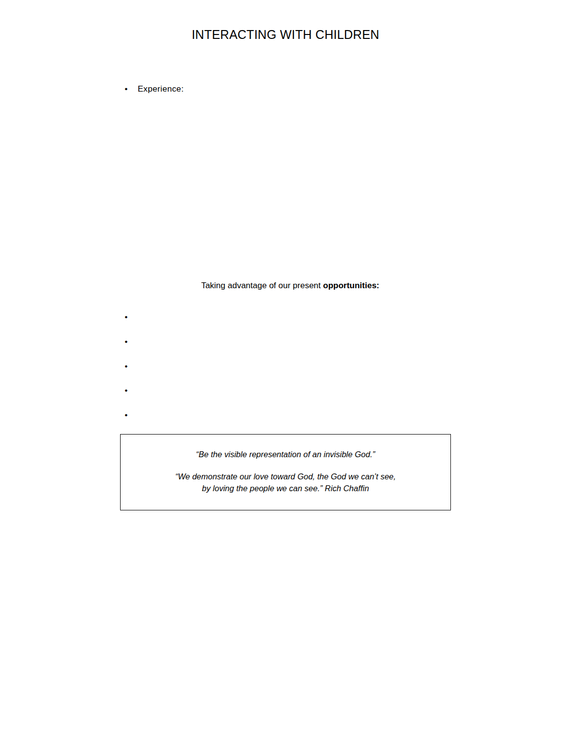INTERACTING WITH CHILDREN
Experience:
Taking advantage of our present opportunities:
“Be the visible representation of an invisible God.”
“We demonstrate our love toward God, the God we can’t see,
by loving the people we can see.” Rich Chaffin